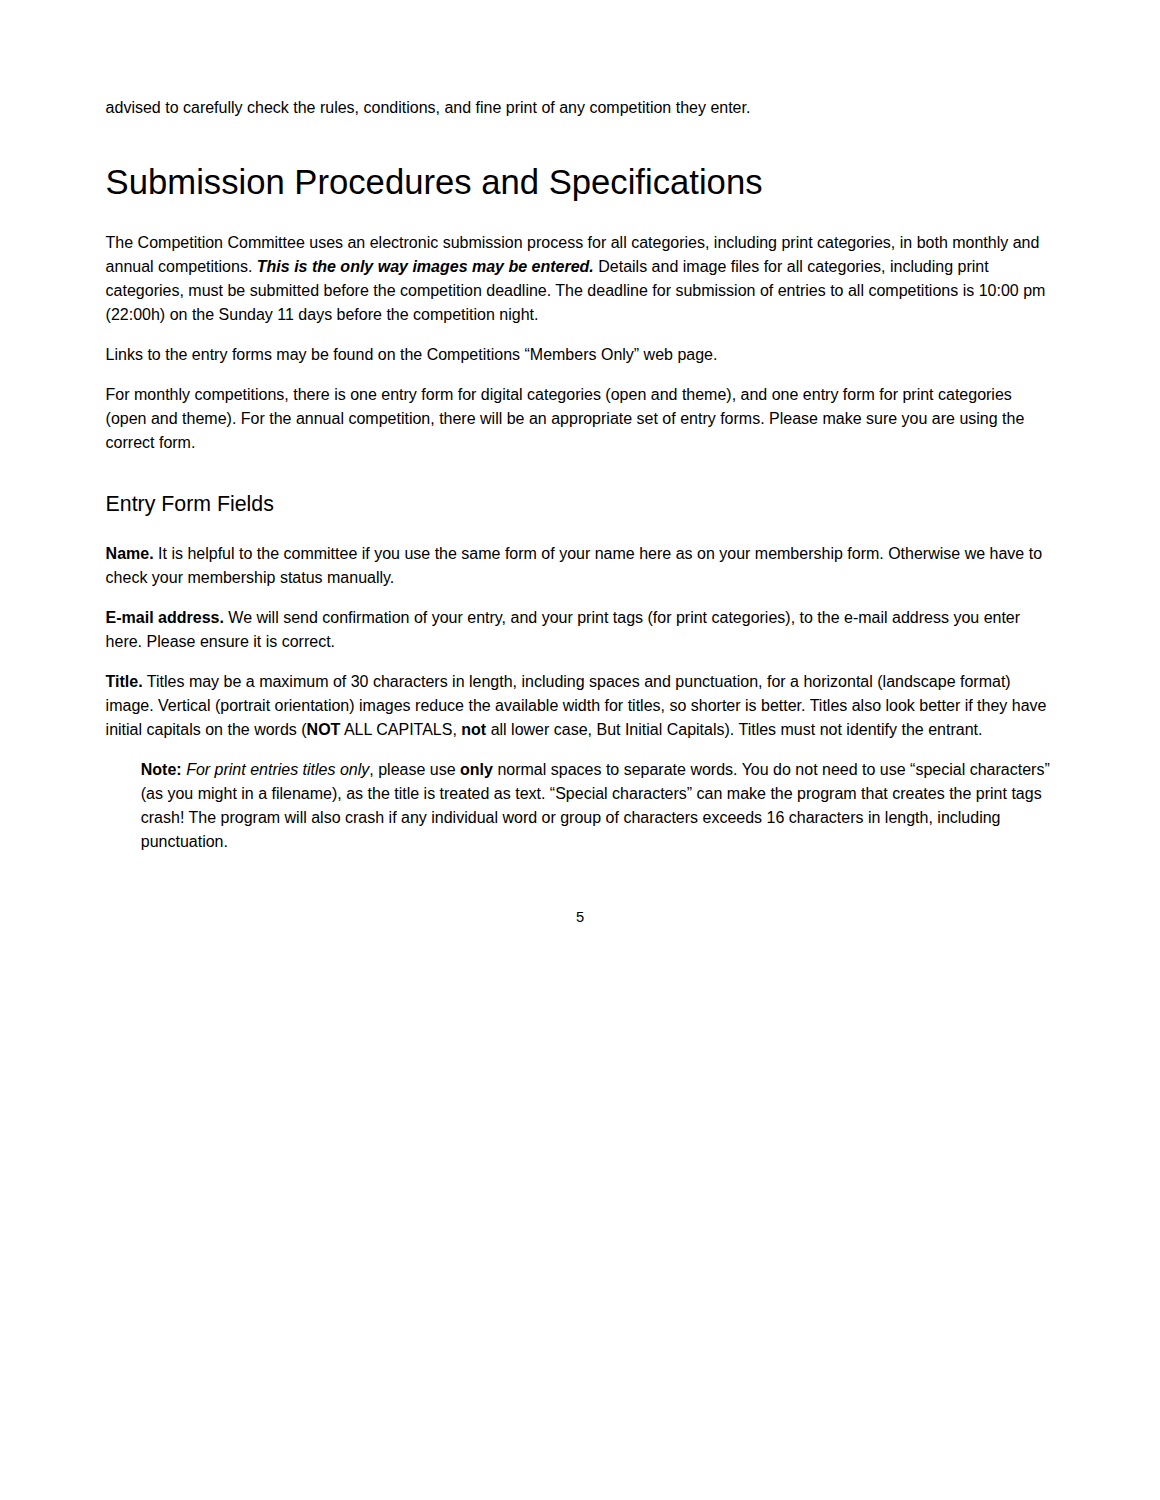advised to carefully check the rules, conditions, and fine print of any competition they enter.
Submission Procedures and Specifications
The Competition Committee uses an electronic submission process for all categories, including print categories, in both monthly and annual competitions. This is the only way images may be entered. Details and image files for all categories, including print categories, must be submitted before the competition deadline. The deadline for submission of entries to all competitions is 10:00 pm (22:00h) on the Sunday 11 days before the competition night.
Links to the entry forms may be found on the Competitions “Members Only” web page.
For monthly competitions, there is one entry form for digital categories (open and theme), and one entry form for print categories (open and theme). For the annual competition, there will be an appropriate set of entry forms. Please make sure you are using the correct form.
Entry Form Fields
Name. It is helpful to the committee if you use the same form of your name here as on your membership form. Otherwise we have to check your membership status manually.
E-mail address. We will send confirmation of your entry, and your print tags (for print categories), to the e-mail address you enter here. Please ensure it is correct.
Title. Titles may be a maximum of 30 characters in length, including spaces and punctuation, for a horizontal (landscape format) image. Vertical (portrait orientation) images reduce the available width for titles, so shorter is better. Titles also look better if they have initial capitals on the words (NOT ALL CAPITALS, not all lower case, But Initial Capitals). Titles must not identify the entrant.
Note: For print entries titles only, please use only normal spaces to separate words. You do not need to use “special characters” (as you might in a filename), as the title is treated as text. “Special characters” can make the program that creates the print tags crash! The program will also crash if any individual word or group of characters exceeds 16 characters in length, including punctuation.
5